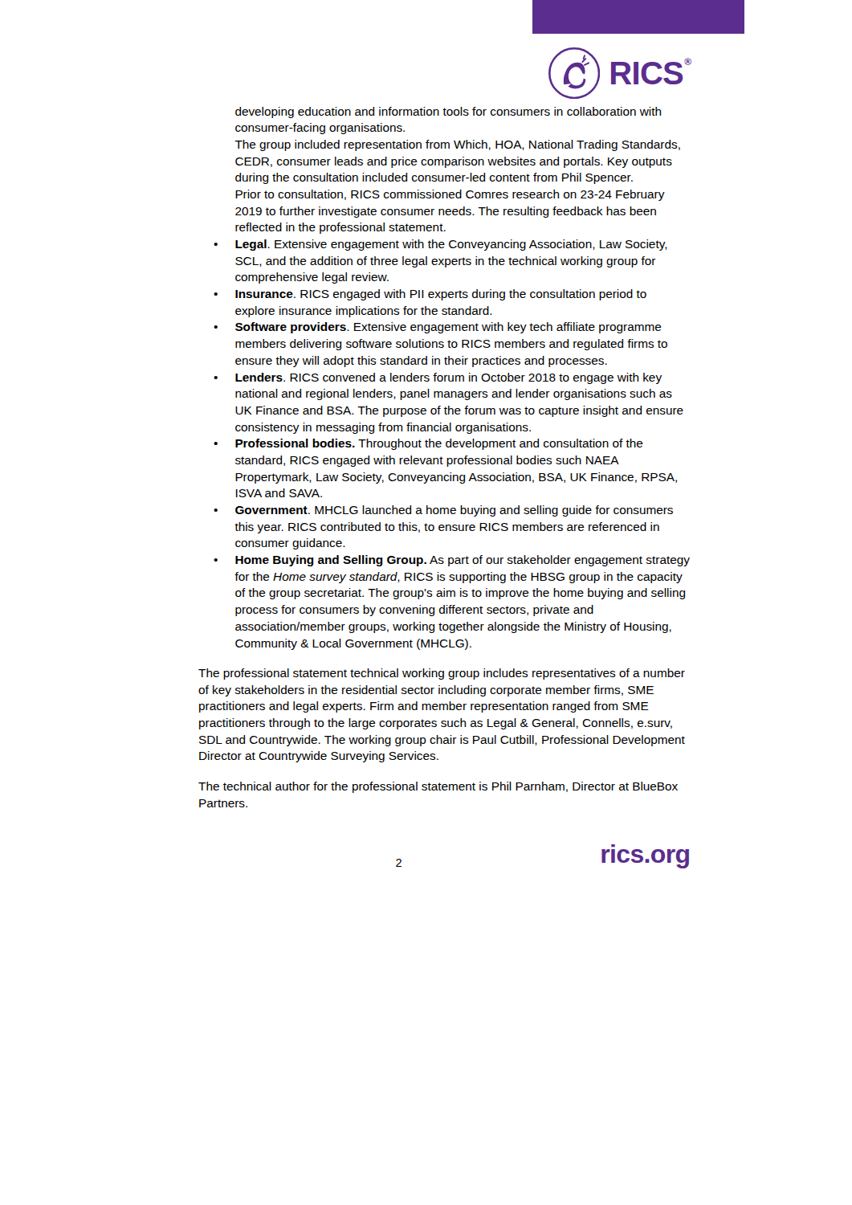RICS®
developing education and information tools for consumers in collaboration with consumer-facing organisations.
The group included representation from Which, HOA, National Trading Standards, CEDR, consumer leads and price comparison websites and portals. Key outputs during the consultation included consumer-led content from Phil Spencer.
Prior to consultation, RICS commissioned Comres research on 23-24 February 2019 to further investigate consumer needs. The resulting feedback has been reflected in the professional statement.
Legal. Extensive engagement with the Conveyancing Association, Law Society, SCL, and the addition of three legal experts in the technical working group for comprehensive legal review.
Insurance. RICS engaged with PII experts during the consultation period to explore insurance implications for the standard.
Software providers. Extensive engagement with key tech affiliate programme members delivering software solutions to RICS members and regulated firms to ensure they will adopt this standard in their practices and processes.
Lenders. RICS convened a lenders forum in October 2018 to engage with key national and regional lenders, panel managers and lender organisations such as UK Finance and BSA. The purpose of the forum was to capture insight and ensure consistency in messaging from financial organisations.
Professional bodies. Throughout the development and consultation of the standard, RICS engaged with relevant professional bodies such NAEA Propertymark, Law Society, Conveyancing Association, BSA, UK Finance, RPSA, ISVA and SAVA.
Government. MHCLG launched a home buying and selling guide for consumers this year. RICS contributed to this, to ensure RICS members are referenced in consumer guidance.
Home Buying and Selling Group. As part of our stakeholder engagement strategy for the Home survey standard, RICS is supporting the HBSG group in the capacity of the group secretariat. The group's aim is to improve the home buying and selling process for consumers by convening different sectors, private and association/member groups, working together alongside the Ministry of Housing, Community & Local Government (MHCLG).
The professional statement technical working group includes representatives of a number of key stakeholders in the residential sector including corporate member firms, SME practitioners and legal experts. Firm and member representation ranged from SME practitioners through to the large corporates such as Legal & General, Connells, e.surv, SDL and Countrywide. The working group chair is Paul Cutbill, Professional Development Director at Countrywide Surveying Services.
The technical author for the professional statement is Phil Parnham, Director at BlueBox Partners.
2
rics.org